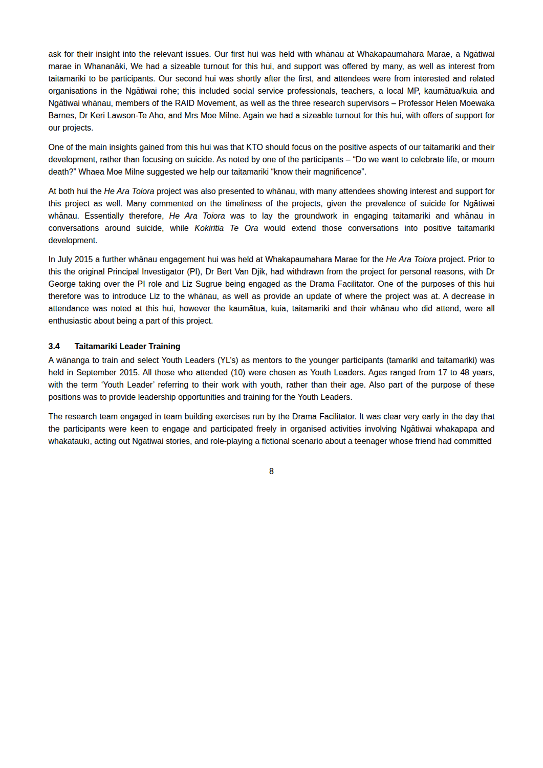ask for their insight into the relevant issues. Our first hui was held with whānau at Whakapaumahara Marae, a Ngātiwai marae in Whananāki, We had a sizeable turnout for this hui, and support was offered by many, as well as interest from taitamariki to be participants. Our second hui was shortly after the first, and attendees were from interested and related organisations in the Ngātiwai rohe; this included social service professionals, teachers, a local MP, kaumātua/kuia and Ngātiwai whānau, members of the RAID Movement, as well as the three research supervisors – Professor Helen Moewaka Barnes, Dr Keri Lawson-Te Aho, and Mrs Moe Milne. Again we had a sizeable turnout for this hui, with offers of support for our projects.
One of the main insights gained from this hui was that KTO should focus on the positive aspects of our taitamariki and their development, rather than focusing on suicide. As noted by one of the participants – “Do we want to celebrate life, or mourn death?” Whaea Moe Milne suggested we help our taitamariki “know their magnificence”.
At both hui the He Ara Toiora project was also presented to whānau, with many attendees showing interest and support for this project as well. Many commented on the timeliness of the projects, given the prevalence of suicide for Ngātiwai whānau. Essentially therefore, He Ara Toiora was to lay the groundwork in engaging taitamariki and whānau in conversations around suicide, while Kokiritia Te Ora would extend those conversations into positive taitamariki development.
In July 2015 a further whānau engagement hui was held at Whakapaumahara Marae for the He Ara Toiora project. Prior to this the original Principal Investigator (PI), Dr Bert Van Djik, had withdrawn from the project for personal reasons, with Dr George taking over the PI role and Liz Sugrue being engaged as the Drama Facilitator. One of the purposes of this hui therefore was to introduce Liz to the whānau, as well as provide an update of where the project was at. A decrease in attendance was noted at this hui, however the kaumātua, kuia, taitamariki and their whānau who did attend, were all enthusiastic about being a part of this project.
3.4 Taitamariki Leader Training
A wānanga to train and select Youth Leaders (YL’s) as mentors to the younger participants (tamariki and taitamariki) was held in September 2015. All those who attended (10) were chosen as Youth Leaders. Ages ranged from 17 to 48 years, with the term ‘Youth Leader’ referring to their work with youth, rather than their age. Also part of the purpose of these positions was to provide leadership opportunities and training for the Youth Leaders.
The research team engaged in team building exercises run by the Drama Facilitator. It was clear very early in the day that the participants were keen to engage and participated freely in organised activities involving Ngātiwai whakapapa and whakataukī, acting out Ngātiwai stories, and role-playing a fictional scenario about a teenager whose friend had committed
8